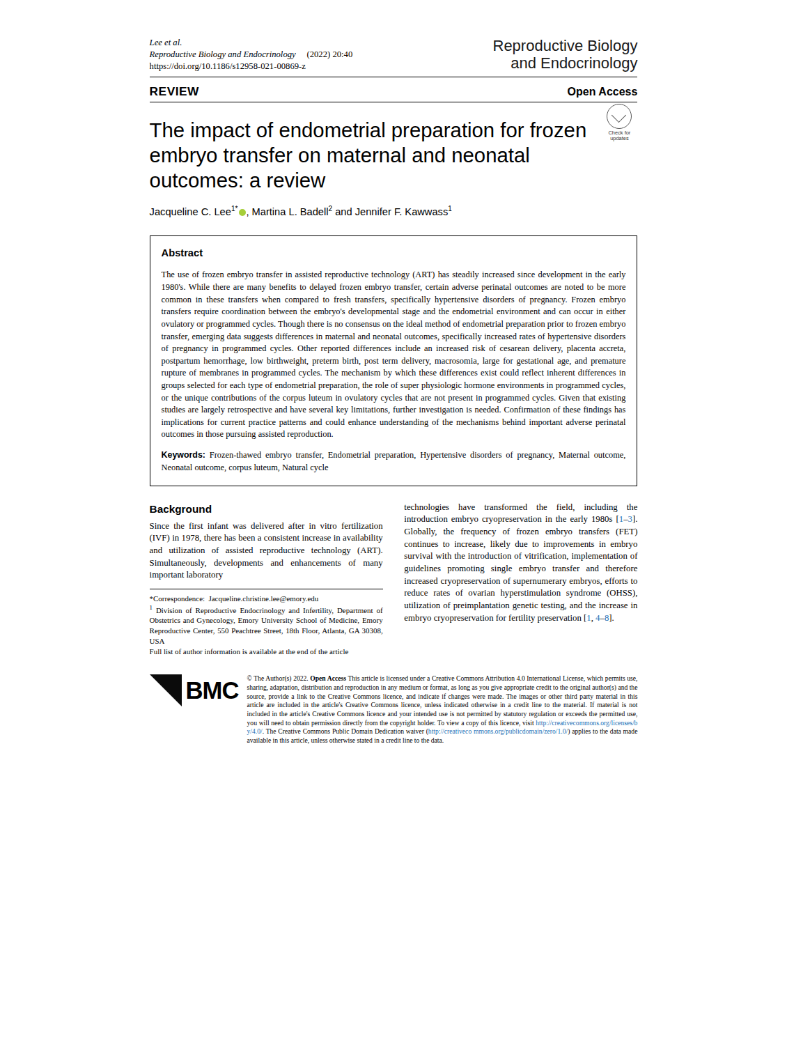Lee et al.
Reproductive Biology and Endocrinology (2022) 20:40
https://doi.org/10.1186/s12958-021-00869-z
Reproductive Biology
and Endocrinology
REVIEW
Open Access
Check for
updates
The impact of endometrial preparation for frozen embryo transfer on maternal and neonatal outcomes: a review
Jacqueline C. Lee1* , Martina L. Badell2 and Jennifer F. Kawwass1
Abstract
The use of frozen embryo transfer in assisted reproductive technology (ART) has steadily increased since development in the early 1980's. While there are many benefits to delayed frozen embryo transfer, certain adverse perinatal outcomes are noted to be more common in these transfers when compared to fresh transfers, specifically hypertensive disorders of pregnancy. Frozen embryo transfers require coordination between the embryo's developmental stage and the endometrial environment and can occur in either ovulatory or programmed cycles. Though there is no consensus on the ideal method of endometrial preparation prior to frozen embryo transfer, emerging data suggests differences in maternal and neonatal outcomes, specifically increased rates of hypertensive disorders of pregnancy in programmed cycles. Other reported differences include an increased risk of cesarean delivery, placenta accreta, postpartum hemorrhage, low birthweight, preterm birth, post term delivery, macrosomia, large for gestational age, and premature rupture of membranes in programmed cycles. The mechanism by which these differences exist could reflect inherent differences in groups selected for each type of endometrial preparation, the role of super physiologic hormone environments in programmed cycles, or the unique contributions of the corpus luteum in ovulatory cycles that are not present in programmed cycles. Given that existing studies are largely retrospective and have several key limitations, further investigation is needed. Confirmation of these findings has implications for current practice patterns and could enhance understanding of the mechanisms behind important adverse perinatal outcomes in those pursuing assisted reproduction.
Keywords: Frozen-thawed embryo transfer, Endometrial preparation, Hypertensive disorders of pregnancy, Maternal outcome, Neonatal outcome, corpus luteum, Natural cycle
Background
Since the first infant was delivered after in vitro fertilization (IVF) in 1978, there has been a consistent increase in availability and utilization of assisted reproductive technology (ART). Simultaneously, developments and enhancements of many important laboratory
*Correspondence: Jacqueline.christine.lee@emory.edu
1 Division of Reproductive Endocrinology and Infertility, Department of Obstetrics and Gynecology, Emory University School of Medicine, Emory Reproductive Center, 550 Peachtree Street, 18th Floor, Atlanta, GA 30308, USA
Full list of author information is available at the end of the article
technologies have transformed the field, including the introduction embryo cryopreservation in the early 1980s [1–3]. Globally, the frequency of frozen embryo transfers (FET) continues to increase, likely due to improvements in embryo survival with the introduction of vitrification, implementation of guidelines promoting single embryo transfer and therefore increased cryopreservation of supernumerary embryos, efforts to reduce rates of ovarian hyperstimulation syndrome (OHSS), utilization of preimplantation genetic testing, and the increase in embryo cryopreservation for fertility preservation [1, 4–8].
BMC
© The Author(s) 2022. Open Access This article is licensed under a Creative Commons Attribution 4.0 International License, which permits use, sharing, adaptation, distribution and reproduction in any medium or format, as long as you give appropriate credit to the original author(s) and the source, provide a link to the Creative Commons licence, and indicate if changes were made. The images or other third party material in this article are included in the article's Creative Commons licence, unless indicated otherwise in a credit line to the material. If material is not included in the article's Creative Commons licence and your intended use is not permitted by statutory regulation or exceeds the permitted use, you will need to obtain permission directly from the copyright holder. To view a copy of this licence, visit http://creativecommons.org/licenses/by/4.0/. The Creative Commons Public Domain Dedication waiver (http://creativeco mmons.org/publicdomain/zero/1.0/) applies to the data made available in this article, unless otherwise stated in a credit line to the data.